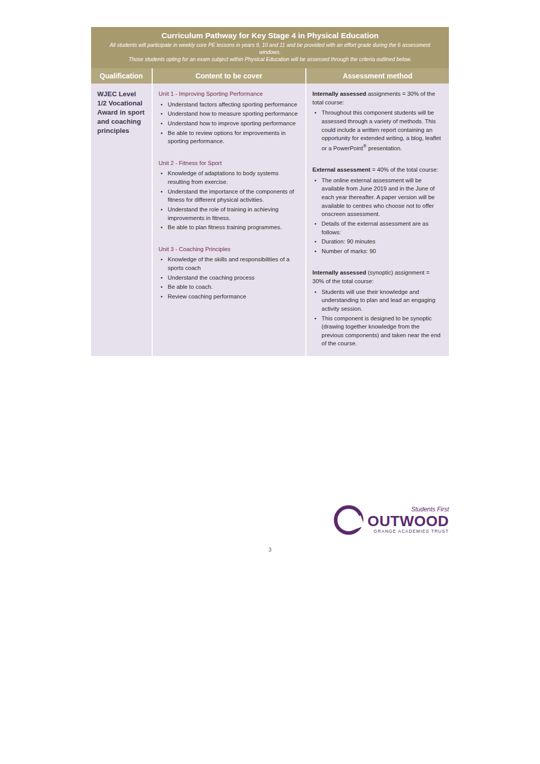Curriculum Pathway for Key Stage 4 in Physical Education All students will participate in weekly core PE lessons in years 9, 10 and 11 and be provided with an effort grade during the 6 assessment windows. Those students opting for an exam subject within Physical Education will be assessed through the criteria outlined below.
| Qualification | Content to be cover | Assessment method |
| --- | --- | --- |
| WJEC Level 1/2 Vocational Award in sport and coaching principles | Unit 1 - Improving Sporting Performance Understand factors affecting sporting performance Understand how to measure sporting performance Understand how to improve sporting performance Be able to review options for improvements in sporting performance. Unit 2 - Fitness for Sport Knowledge of adaptations to body systems resulting from exercise. Understand the importance of the components of fitness for different physical activities. Understand the role of training in achieving improvements in fitness. Be able to plan fitness training programmes. Unit 3 - Coaching Principles Knowledge of the skills and responsibilities of a sports coach Understand the coaching process Be able to coach. Review coaching performance | Internally assessed assignments = 30% of the total course: Throughout this component students will be assessed through a variety of methods. This could include a written report containing an opportunity for extended writing, a blog, leaflet or a PowerPoint ® presentation. External assessment = 40% of the total course: The online external assessment will be available from June 2019 and in the June of each year thereafter. A paper version will be available to centres who choose not to offer onscreen assessment. Details of the external assessment are as follows: Duration: 90 minutes Number of marks: 90 Internally assessed (synoptic) assignment = 30% of the total course: Students will use their knowledge and understanding to plan and lead an engaging activity session. This component is designed to be synoptic (drawing together knowledge from the previous components) and taken near the end of the course. |
Students First OUTWOOD GRANGE ACADEMIES TRUST
3